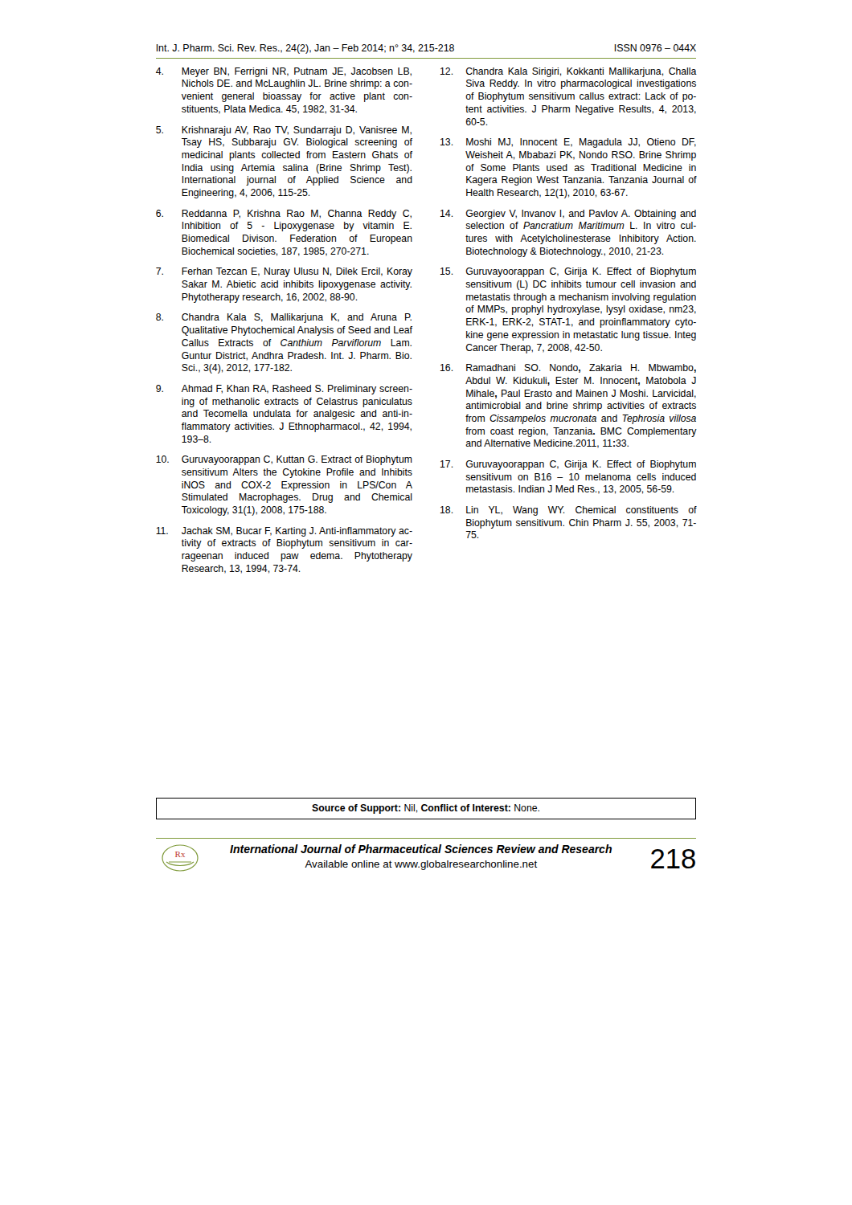Int. J. Pharm. Sci. Rev. Res., 24(2), Jan – Feb 2014; n° 34, 215-218
ISSN 0976 – 044X
4. Meyer BN, Ferrigni NR, Putnam JE, Jacobsen LB, Nichols DE. and McLaughlin JL. Brine shrimp: a convenient general bioassay for active plant constituents, Plata Medica. 45, 1982, 31-34.
5. Krishnaraju AV, Rao TV, Sundarraju D, Vanisree M, Tsay HS, Subbaraju GV. Biological screening of medicinal plants collected from Eastern Ghats of India using Artemia salina (Brine Shrimp Test). International journal of Applied Science and Engineering, 4, 2006, 115-25.
6. Reddanna P, Krishna Rao M, Channa Reddy C, Inhibition of 5 - Lipoxygenase by vitamin E. Biomedical Divison. Federation of European Biochemical societies, 187, 1985, 270-271.
7. Ferhan Tezcan E, Nuray Ulusu N, Dilek Ercil, Koray Sakar M. Abietic acid inhibits lipoxygenase activity. Phytotherapy research, 16, 2002, 88-90.
8. Chandra Kala S, Mallikarjuna K, and Aruna P. Qualitative Phytochemical Analysis of Seed and Leaf Callus Extracts of Canthium Parviflorum Lam. Guntur District, Andhra Pradesh. Int. J. Pharm. Bio. Sci., 3(4), 2012, 177-182.
9. Ahmad F, Khan RA, Rasheed S. Preliminary screening of methanolic extracts of Celastrus paniculatus and Tecomella undulata for analgesic and anti-inflammatory activities. J Ethnopharmacol., 42, 1994, 193–8.
10. Guruvayoorappan C, Kuttan G. Extract of Biophytum sensitivum Alters the Cytokine Profile and Inhibits iNOS and COX-2 Expression in LPS/Con A Stimulated Macrophages. Drug and Chemical Toxicology, 31(1), 2008, 175-188.
11. Jachak SM, Bucar F, Karting J. Anti-inflammatory activity of extracts of Biophytum sensitivum in carrageenan induced paw edema. Phytotherapy Research, 13, 1994, 73-74.
12. Chandra Kala Sirigiri, Kokkanti Mallikarjuna, Challa Siva Reddy. In vitro pharmacological investigations of Biophytum sensitivum callus extract: Lack of potent activities. J Pharm Negative Results, 4, 2013, 60‑5.
13. Moshi MJ, Innocent E, Magadula JJ, Otieno DF, Weisheit A, Mbabazi PK, Nondo RSO. Brine Shrimp of Some Plants used as Traditional Medicine in Kagera Region West Tanzania. Tanzania Journal of Health Research, 12(1), 2010, 63-67.
14. Georgiev V, Invanov I, and Pavlov A. Obtaining and selection of Pancratium Maritimum L. In vitro cultures with Acetylcholinesterase Inhibitory Action. Biotechnology & Biotechnology., 2010, 21-23.
15. Guruvayoorappan C, Girija K. Effect of Biophytum sensitivum (L) DC inhibits tumour cell invasion and metastatis through a mechanism involving regulation of MMPs, prophyl hydroxylase, lysyl oxidase, nm23, ERK-1, ERK-2, STAT-1, and proinflammatory cytokine gene expression in metastatic lung tissue. Integ Cancer Therap, 7, 2008, 42-50.
16. Ramadhani SO. Nondo, Zakaria H. Mbwambo, Abdul W. Kidukuli, Ester M. Innocent, Matobola J Mihale, Paul Erasto and Mainen J Moshi. Larvicidal, antimicrobial and brine shrimp activities of extracts from Cissampelos mucronata and Tephrosia villosa from coast region, Tanzania. BMC Complementary and Alternative Medicine.2011, 11: 33.
17. Guruvayoorappan C, Girija K. Effect of Biophytum sensitivum on B16 – 10 melanoma cells induced metastasis. Indian J Med Res., 13, 2005, 56-59.
18. Lin YL, Wang WY. Chemical constituents of Biophytum sensitivum. Chin Pharm J. 55, 2003, 71-75.
Source of Support: Nil, Conflict of Interest: None.
Rx
International Journal of Pharmaceutical Sciences Review and Research
Available online at www.globalresearchonline.net
218